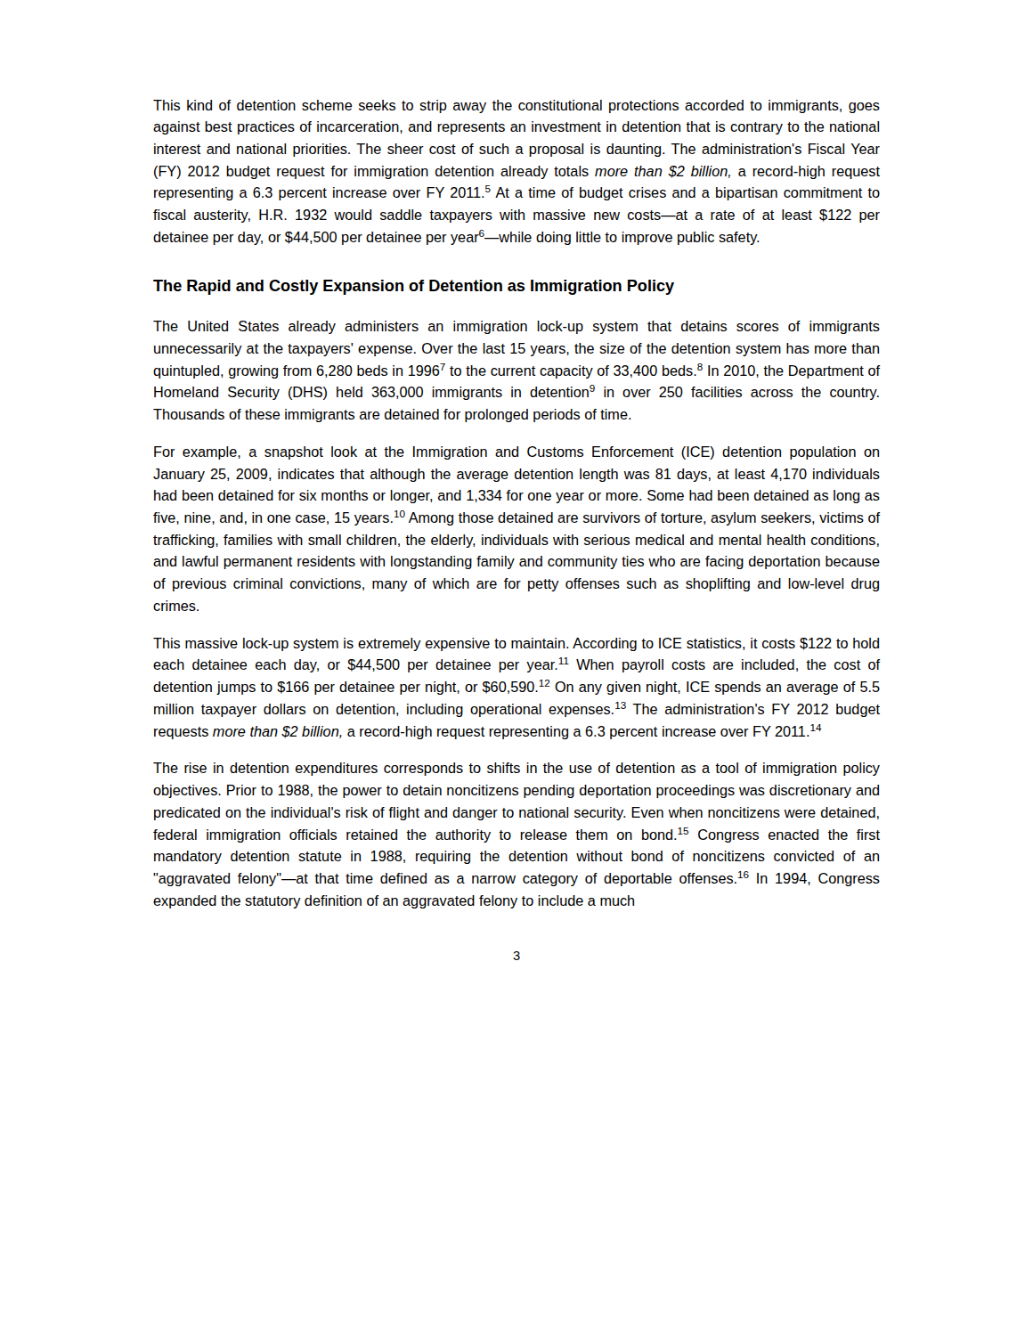This kind of detention scheme seeks to strip away the constitutional protections accorded to immigrants, goes against best practices of incarceration, and represents an investment in detention that is contrary to the national interest and national priorities. The sheer cost of such a proposal is daunting. The administration's Fiscal Year (FY) 2012 budget request for immigration detention already totals more than $2 billion, a record-high request representing a 6.3 percent increase over FY 2011.5 At a time of budget crises and a bipartisan commitment to fiscal austerity, H.R. 1932 would saddle taxpayers with massive new costs—at a rate of at least $122 per detainee per day, or $44,500 per detainee per year6—while doing little to improve public safety.
The Rapid and Costly Expansion of Detention as Immigration Policy
The United States already administers an immigration lock-up system that detains scores of immigrants unnecessarily at the taxpayers' expense. Over the last 15 years, the size of the detention system has more than quintupled, growing from 6,280 beds in 19967 to the current capacity of 33,400 beds.8 In 2010, the Department of Homeland Security (DHS) held 363,000 immigrants in detention9 in over 250 facilities across the country. Thousands of these immigrants are detained for prolonged periods of time.
For example, a snapshot look at the Immigration and Customs Enforcement (ICE) detention population on January 25, 2009, indicates that although the average detention length was 81 days, at least 4,170 individuals had been detained for six months or longer, and 1,334 for one year or more. Some had been detained as long as five, nine, and, in one case, 15 years.10 Among those detained are survivors of torture, asylum seekers, victims of trafficking, families with small children, the elderly, individuals with serious medical and mental health conditions, and lawful permanent residents with longstanding family and community ties who are facing deportation because of previous criminal convictions, many of which are for petty offenses such as shoplifting and low-level drug crimes.
This massive lock-up system is extremely expensive to maintain. According to ICE statistics, it costs $122 to hold each detainee each day, or $44,500 per detainee per year.11 When payroll costs are included, the cost of detention jumps to $166 per detainee per night, or $60,590.12 On any given night, ICE spends an average of 5.5 million taxpayer dollars on detention, including operational expenses.13 The administration's FY 2012 budget requests more than $2 billion, a record-high request representing a 6.3 percent increase over FY 2011.14
The rise in detention expenditures corresponds to shifts in the use of detention as a tool of immigration policy objectives. Prior to 1988, the power to detain noncitizens pending deportation proceedings was discretionary and predicated on the individual's risk of flight and danger to national security. Even when noncitizens were detained, federal immigration officials retained the authority to release them on bond.15 Congress enacted the first mandatory detention statute in 1988, requiring the detention without bond of noncitizens convicted of an "aggravated felony"—at that time defined as a narrow category of deportable offenses.16 In 1994, Congress expanded the statutory definition of an aggravated felony to include a much
3